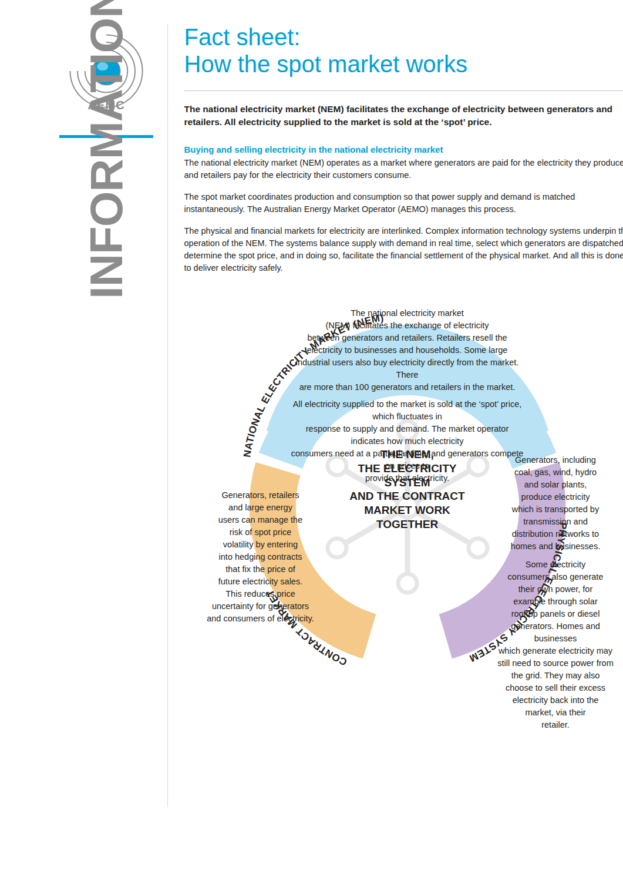AEMC
INFORMATION
Fact sheet:
How the spot market works
The national electricity market (NEM) facilitates the exchange of electricity between generators and retailers. All electricity supplied to the market is sold at the ‘spot’ price.
Buying and selling electricity in the national electricity market
The national electricity market (NEM) operates as a market where generators are paid for the electricity they produce and retailers pay for the electricity their customers consume.
The spot market coordinates production and consumption so that power supply and demand is matched instantaneously. The Australian Energy Market Operator (AEMO) manages this process.
The physical and financial markets for electricity are interlinked. Complex information technology systems underpin the operation of the NEM. The systems balance supply with demand in real time, select which generators are dispatched, determine the spot price, and in doing so, facilitate the financial settlement of the physical market. And all this is done to deliver electricity safely.
NATIONAL ELECTRICITY MARKET (NEM) PHYSICAL ELECTRICITY SYSTEM CONTRACT MARKET
THE NEM,
THE ELECTRICITY SYSTEM
AND THE CONTRACT
MARKET WORK
TOGETHER
The national electricity market
(NEM) facilitates the exchange of electricity
between generators and retailers. Retailers resell the
electricity to businesses and households. Some large
industrial users also buy electricity directly from the market. There
are more than 100 generators and retailers in the market.
All electricity supplied to the market is sold at the ‘spot’ price, which fluctuates in
response to supply and demand. The market operator indicates how much electricity
consumers need at a particular time, and generators compete on prices to
provide that electricity.
Generators, including
coal, gas, wind, hydro
and solar plants,
produce electricity
which is transported by
transmission and
distribution networks to
homes and businesses.
Some electricity
consumers also generate
their own power, for
example through solar
rooftop panels or diesel
generators. Homes and businesses
which generate electricity may
still need to source power from
the grid. They may also
choose to sell their excess
electricity back into the
market, via their
retailer.
Generators, retailers
and large energy
users can manage the
risk of spot price
volatility by entering
into hedging contracts
that fix the price of
future electricity sales.
This reduces price
uncertainty for generators
and consumers of electricity.